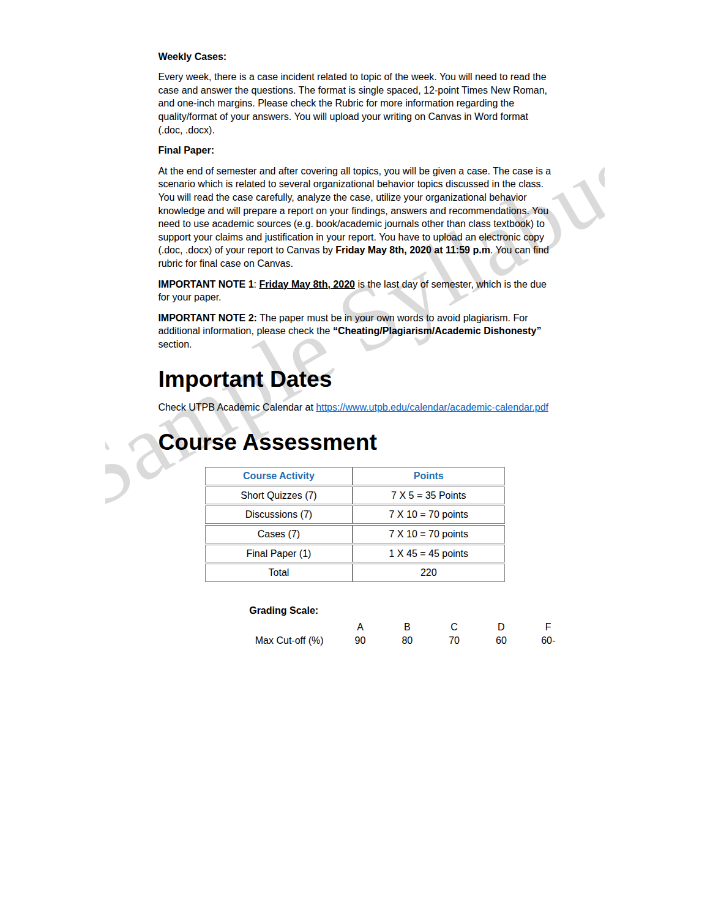Sample Syllabus
Weekly Cases:
Every week, there is a case incident related to topic of the week. You will need to read the case and answer the questions. The format is single spaced, 12-point Times New Roman, and one-inch margins. Please check the Rubric for more information regarding the quality/format of your answers. You will upload your writing on Canvas in Word format (.doc, .docx).
Final Paper:
At the end of semester and after covering all topics, you will be given a case. The case is a scenario which is related to several organizational behavior topics discussed in the class. You will read the case carefully, analyze the case, utilize your organizational behavior knowledge and will prepare a report on your findings, answers and recommendations. You need to use academic sources (e.g. book/academic journals other than class textbook) to support your claims and justification in your report. You have to upload an electronic copy (.doc, .docx) of your report to Canvas by Friday May 8th, 2020 at 11:59 p.m. You can find rubric for final case on Canvas.
IMPORTANT NOTE 1: Friday May 8th, 2020 is the last day of semester, which is the due for your paper.
IMPORTANT NOTE 2: The paper must be in your own words to avoid plagiarism. For additional information, please check the “Cheating/Plagiarism/Academic Dishonesty” section.
Important Dates
Check UTPB Academic Calendar at https://www.utpb.edu/calendar/academic-calendar.pdf
Course Assessment
| Course Activity | Points |
| --- | --- |
| Short Quizzes (7) | 7 X 5 = 35 Points |
| Discussions (7) | 7 X 10 = 70 points |
| Cases (7) | 7 X 10 = 70 points |
| Final Paper (1) | 1 X 45 = 45 points |
| Total | 220 |
Grading Scale:
| | A | B | C | D | F |
| Max Cut-off (%) | 90 | 80 | 70 | 60 | 60- |